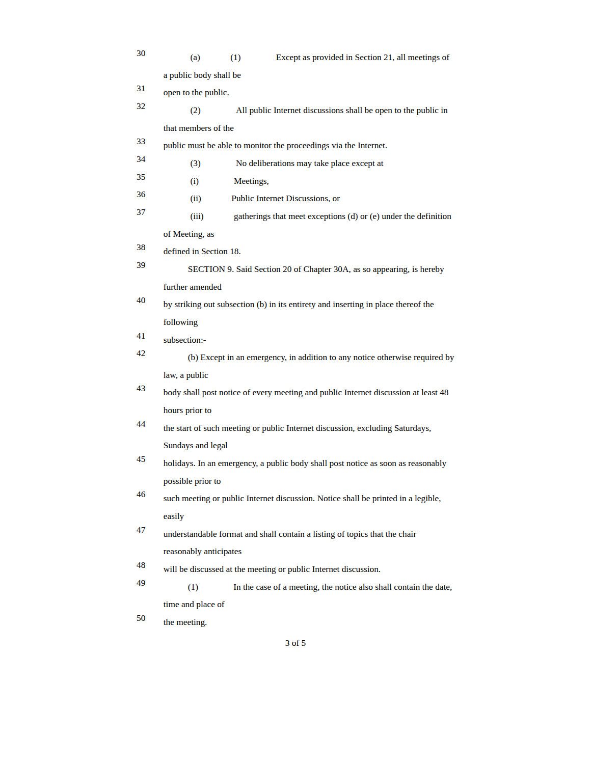| 30 | (a) (1) Except as provided in Section 21, all meetings of a public body shall be |
| 31 | open to the public. |
| 32 | (2) All public Internet discussions shall be open to the public in that members of the |
| 33 | public must be able to monitor the proceedings via the Internet. |
| 34 | (3) No deliberations may take place except at |
| 35 | (i) Meetings, |
| 36 | (ii) Public Internet Discussions, or |
| 37 | (iii) gatherings that meet exceptions (d) or (e) under the definition of Meeting, as |
| 38 | defined in Section 18. |
| 39 | SECTION 9. Said Section 20 of Chapter 30A, as so appearing, is hereby further amended |
| 40 | by striking out subsection (b) in its entirety and inserting in place thereof the following |
| 41 | subsection:- |
| 42 | (b) Except in an emergency, in addition to any notice otherwise required by law, a public |
| 43 | body shall post notice of every meeting and public Internet discussion at least 48 hours prior to |
| 44 | the start of such meeting or public Internet discussion, excluding Saturdays, Sundays and legal |
| 45 | holidays. In an emergency, a public body shall post notice as soon as reasonably possible prior to |
| 46 | such meeting or public Internet discussion. Notice shall be printed in a legible, easily |
| 47 | understandable format and shall contain a listing of topics that the chair reasonably anticipates |
| 48 | will be discussed at the meeting or public Internet discussion. |
| 49 | (1) In the case of a meeting, the notice also shall contain the date, time and place of |
| 50 | the meeting. |
3 of 5